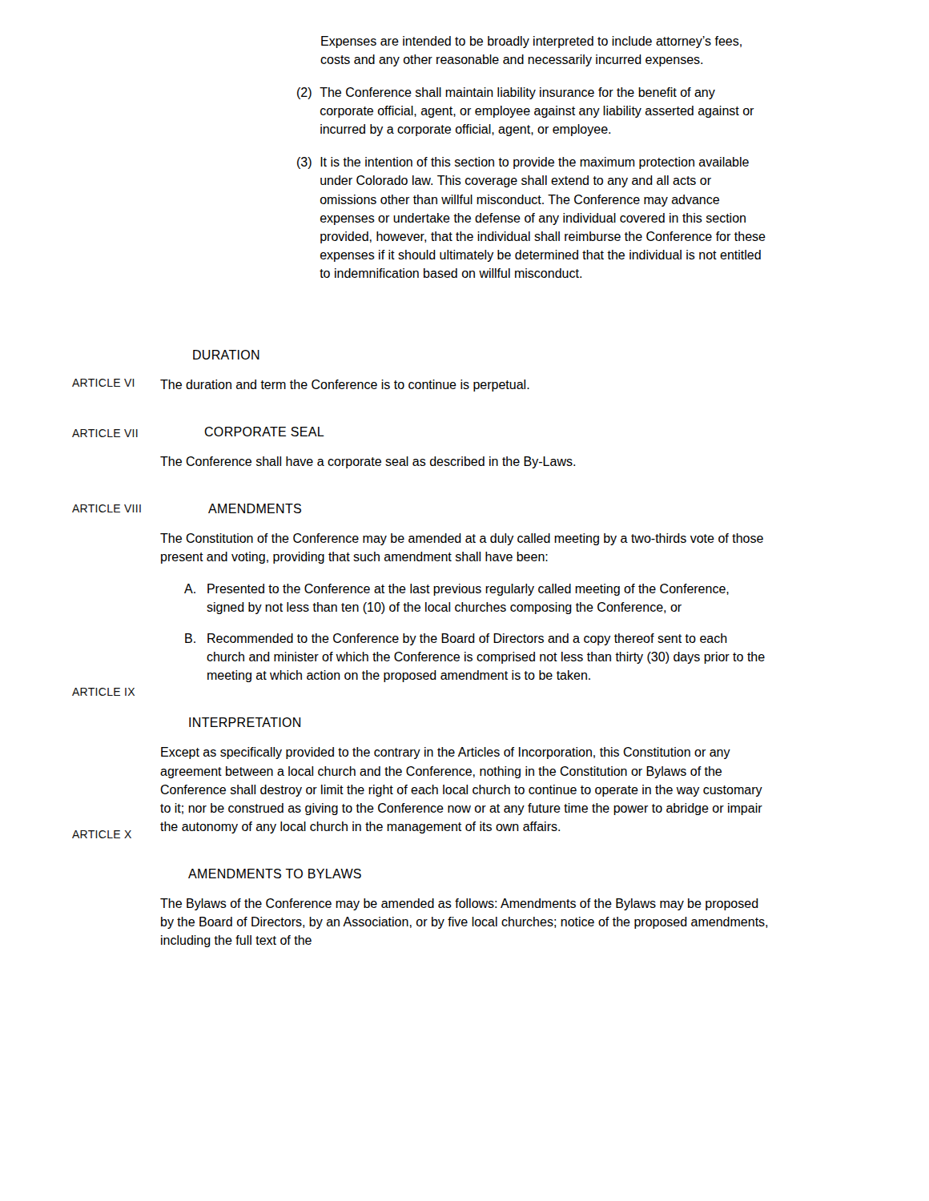Expenses are intended to be broadly interpreted to include attorney’s fees, costs and any other reasonable and necessarily incurred expenses.
(2) The Conference shall maintain liability insurance for the benefit of any corporate official, agent, or employee against any liability asserted against or incurred by a corporate official, agent, or employee.
(3) It is the intention of this section to provide the maximum protection available under Colorado law. This coverage shall extend to any and all acts or omissions other than willful misconduct. The Conference may advance expenses or undertake the defense of any individual covered in this section provided, however, that the individual shall reimburse the Conference for these expenses if it should ultimately be determined that the individual is not entitled to indemnification based on willful misconduct.
ARTICLE VI
DURATION
The duration and term the Conference is to continue is perpetual.
ARTICLE VII
CORPORATE SEAL
The Conference shall have a corporate seal as described in the By-Laws.
ARTICLE VIII
AMENDMENTS
The Constitution of the Conference may be amended at a duly called meeting by a two-thirds vote of those present and voting, providing that such amendment shall have been:
A. Presented to the Conference at the last previous regularly called meeting of the Conference, signed by not less than ten (10) of the local churches composing the Conference, or
B. Recommended to the Conference by the Board of Directors and a copy thereof sent to each church and minister of which the Conference is comprised not less than thirty (30) days prior to the meeting at which action on the proposed amendment is to be taken.
ARTICLE IX
INTERPRETATION
Except as specifically provided to the contrary in the Articles of Incorporation, this Constitution or any agreement between a local church and the Conference, nothing in the Constitution or Bylaws of the Conference shall destroy or limit the right of each local church to continue to operate in the way customary to it; nor be construed as giving to the Conference now or at any future time the power to abridge or impair the autonomy of any local church in the management of its own affairs.
ARTICLE X
AMENDMENTS TO BYLAWS
The Bylaws of the Conference may be amended as follows: Amendments of the Bylaws may be proposed by the Board of Directors, by an Association, or by five local churches; notice of the proposed amendments, including the full text of the